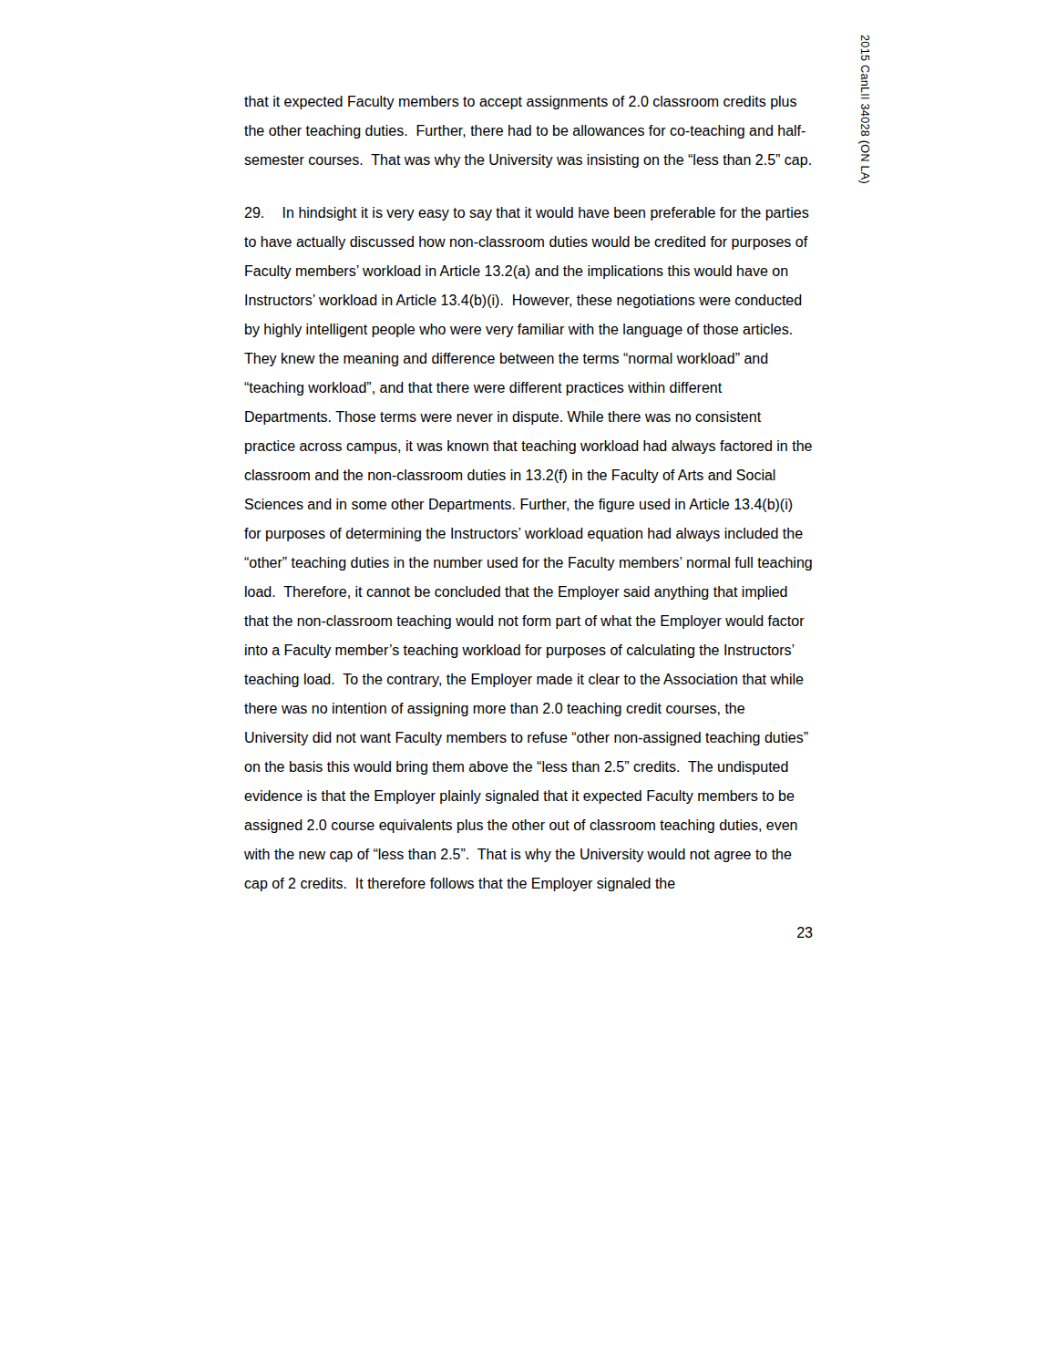2015 CanLII 34028 (ON LA)
that it expected Faculty members to accept assignments of 2.0 classroom credits plus the other teaching duties. Further, there had to be allowances for co-teaching and half-semester courses. That was why the University was insisting on the “less than 2.5” cap.
29. In hindsight it is very easy to say that it would have been preferable for the parties to have actually discussed how non-classroom duties would be credited for purposes of Faculty members’ workload in Article 13.2(a) and the implications this would have on Instructors’ workload in Article 13.4(b)(i). However, these negotiations were conducted by highly intelligent people who were very familiar with the language of those articles. They knew the meaning and difference between the terms “normal workload” and “teaching workload”, and that there were different practices within different Departments. Those terms were never in dispute. While there was no consistent practice across campus, it was known that teaching workload had always factored in the classroom and the non-classroom duties in 13.2(f) in the Faculty of Arts and Social Sciences and in some other Departments. Further, the figure used in Article 13.4(b)(i) for purposes of determining the Instructors’ workload equation had always included the “other” teaching duties in the number used for the Faculty members’ normal full teaching load. Therefore, it cannot be concluded that the Employer said anything that implied that the non-classroom teaching would not form part of what the Employer would factor into a Faculty member’s teaching workload for purposes of calculating the Instructors’ teaching load. To the contrary, the Employer made it clear to the Association that while there was no intention of assigning more than 2.0 teaching credit courses, the University did not want Faculty members to refuse “other non-assigned teaching duties” on the basis this would bring them above the “less than 2.5” credits. The undisputed evidence is that the Employer plainly signaled that it expected Faculty members to be assigned 2.0 course equivalents plus the other out of classroom teaching duties, even with the new cap of “less than 2.5”. That is why the University would not agree to the cap of 2 credits. It therefore follows that the Employer signaled the
23